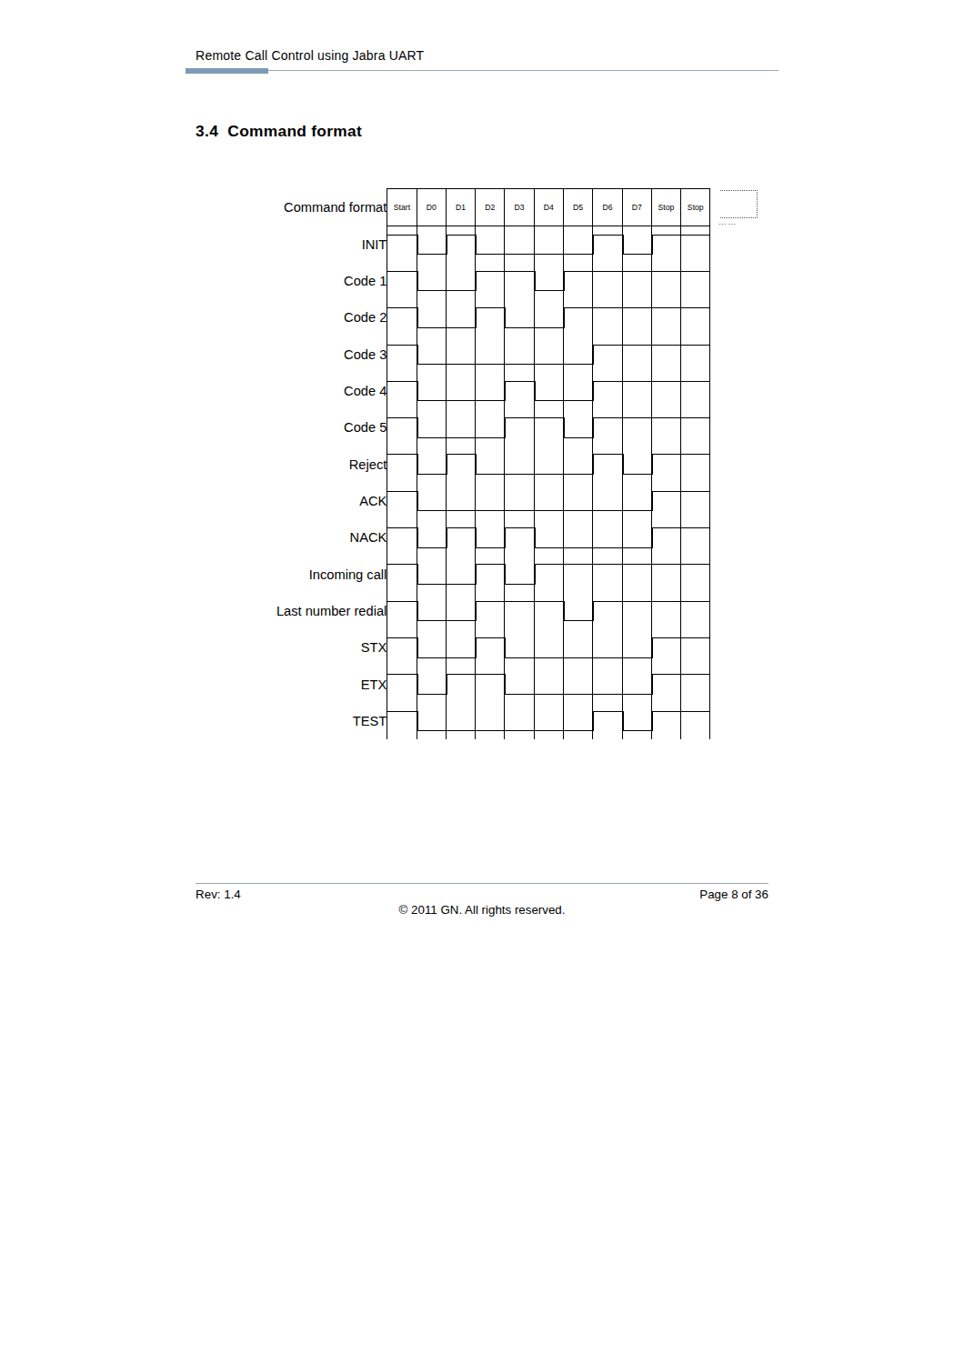Remote Call Control using Jabra UART
3.4 Command format
……
| Command format | Start | D0 | D1 | D2 | D3 | D4 | D5 | D6 | D7 | Stop | Stop | |
| INIT | | | | | | | | | | | | |
| Code 1 | | | | | | | | | | | | |
| Code 2 | | | | | | | | | | | | |
| Code 3 | | | | | | | | | | | | |
| Code 4 | | | | | | | | | | | | |
| Code 5 | | | | | | | | | | | | |
| Reject | | | | | | | | | | | | |
| ACK | | | | | | | | | | | | |
| NACK | | | | | | | | | | | | |
| Incoming call | | | | | | | | | | | | |
| Last number redial | | | | | | | | | | | | |
| STX | | | | | | | | | | | | |
| ETX | | | | | | | | | | | | |
| TEST | | | | | | | | | | | | |
Rev: 1.4
Page 8 of 36
© 2011 GN. All rights reserved.